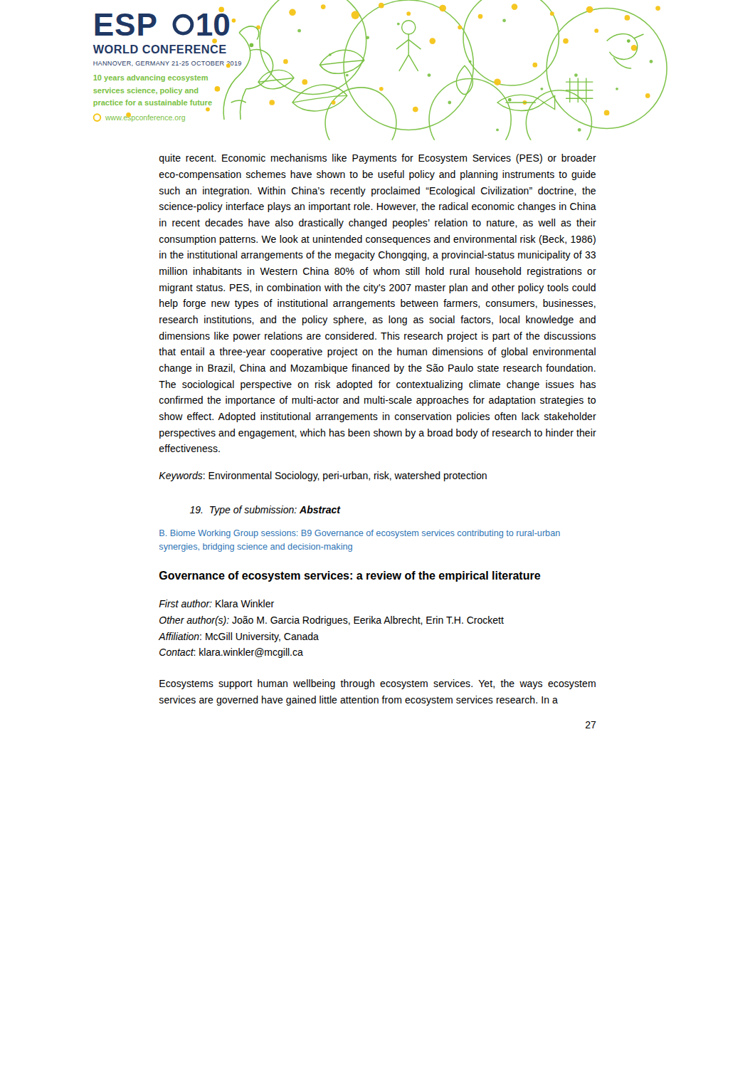ESP 10 WORLD CONFERENCE HANNOVER, GERMANY 21-25 OCTOBER 2019 10 years advancing ecosystem services science, policy and practice for a sustainable future www.espconference.org
quite recent. Economic mechanisms like Payments for Ecosystem Services (PES) or broader eco-compensation schemes have shown to be useful policy and planning instruments to guide such an integration. Within China’s recently proclaimed “Ecological Civilization” doctrine, the science-policy interface plays an important role. However, the radical economic changes in China in recent decades have also drastically changed peoples’ relation to nature, as well as their consumption patterns. We look at unintended consequences and environmental risk (Beck, 1986) in the institutional arrangements of the megacity Chongqing, a provincial-status municipality of 33 million inhabitants in Western China 80% of whom still hold rural household registrations or migrant status. PES, in combination with the city's 2007 master plan and other policy tools could help forge new types of institutional arrangements between farmers, consumers, businesses, research institutions, and the policy sphere, as long as social factors, local knowledge and dimensions like power relations are considered. This research project is part of the discussions that entail a three-year cooperative project on the human dimensions of global environmental change in Brazil, China and Mozambique financed by the São Paulo state research foundation. The sociological perspective on risk adopted for contextualizing climate change issues has confirmed the importance of multi-actor and multi-scale approaches for adaptation strategies to show effect. Adopted institutional arrangements in conservation policies often lack stakeholder perspectives and engagement, which has been shown by a broad body of research to hinder their effectiveness.
Keywords: Environmental Sociology, peri-urban, risk, watershed protection
19. Type of submission: Abstract
B. Biome Working Group sessions: B9 Governance of ecosystem services contributing to rural-urban synergies, bridging science and decision-making
Governance of ecosystem services: a review of the empirical literature
First author: Klara Winkler
Other author(s): João M. Garcia Rodrigues, Eerika Albrecht, Erin T.H. Crockett
Affiliation: McGill University, Canada
Contact: klara.winkler@mcgill.ca
Ecosystems support human wellbeing through ecosystem services. Yet, the ways ecosystem services are governed have gained little attention from ecosystem services research. In a
27